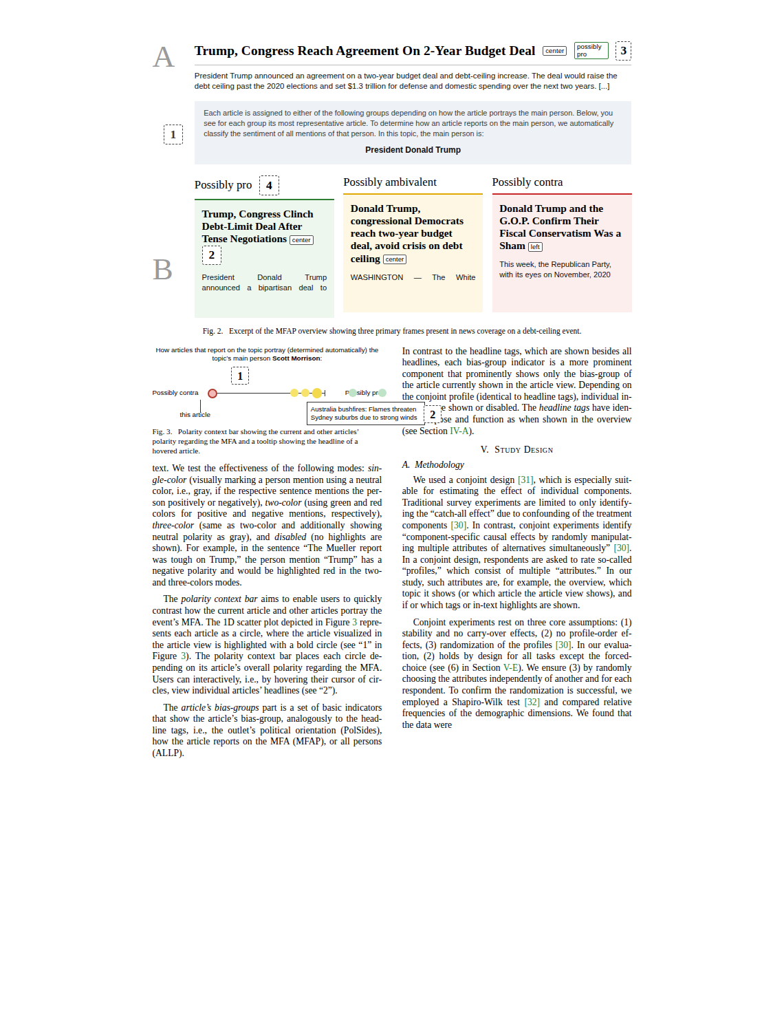A
B
Trump, Congress Reach Agreement On 2-Year Budget Deal center possibly pro 3
President Trump announced an agreement on a two-year budget deal and debt-ceiling increase. The deal would raise the debt ceiling past the 2020 elections and set $1.3 trillion for defense and domestic spending over the next two years. [...]
1
Each article is assigned to either of the following groups depending on how the article portrays the main person. Below, you see for each group its most representative article. To determine how an article reports on the main person, we automatically classify the sentiment of all mentions of that person. In this topic, the main person is:
President Donald Trump
Possibly pro 4
Trump, Congress Clinch Debt-Limit Deal After Tense Negotiations center 2
President Donald Trump announced abipartisan deal to
Possibly ambivalent
Donald Trump, congressional Democrats reach two-year budget deal, avoid crisis on debt ceiling center
WASHINGTON—The White
Possibly contra
Donald Trump and the G.O.P. Confirm Their Fiscal Conservatism Was a Sham left
This week, the Republican Party, with its eyes on November, 2020
Fig. 2. Excerpt of the MFAP overview showing three primary frames present in news coverage on a debt-ceiling event.
How articles that report on the topic portray (determined automatically) the topic’s main person Scott Morrison:
1
Possibly contra
Possibly pro
this article
Australia bushfires: Flames threaten Sydney suburbs due to strong winds
2
Fig. 3. Polarity context bar showing the current and other articles’ polarity regarding the MFA and a tooltip showing the headline of a hovered article.
text. We test the effectiveness of the following modes: single-color (visually marking a person mention using a neutral color, i.e., gray, if the respective sentence mentions the person positively or negatively), two-color (using green and red colors for positive and negative mentions, respectively), three-color (same as two-color and additionally showing neutral polarity as gray), and disabled (no highlights are shown). For example, in the sentence “The Mueller report was tough on Trump,” the person mention “Trump” has a negative polarity and would be highlighted red in the two- and three-colors modes.
The polarity context bar aims to enable users to quickly contrast how the current article and other articles portray the event’s MFA. The 1D scatter plot depicted in Figure 3 represents each article as a circle, where the article visualized in the article view is highlighted with a bold circle (see “1” in Figure 3). The polarity context bar places each circle depending on its article’s overall polarity regarding the MFA. Users can interactively, i.e., by hovering their cursor of circles, view individual articles’ headlines (see “2”).
The article’s bias-groups part is a set of basic indicators that show the article’s bias-group, analogously to the headline tags, i.e., the outlet’s political orientation (PolSides), how the article reports on the MFA (MFAP), or all persons (ALLP).
In contrast to the headline tags, which are shown besides all headlines, each bias-group indicator is a more prominent component that prominently shows only the bias-group of the article currently shown in the article view. Depending on the conjoint profile (identical to headline tags), individual indicators are shown or disabled. The headline tags have identical purpose and function as when shown in the overview (see Section IV-A).
V. Study Design
A. Methodology
We used a conjoint design [31], which is especially suitable for estimating the effect of individual components. Traditional survey experiments are limited to only identifying the “catch-all effect” due to confounding of the treatment components [30]. In contrast, conjoint experiments identify “component-specific causal effects by randomly manipulating multiple attributes of alternatives simultaneously” [30]. In a conjoint design, respondents are asked to rate so-called “profiles,” which consist of multiple “attributes.” In our study, such attributes are, for example, the overview, which topic it shows (or which article the article view shows), and if or which tags or in-text highlights are shown.
Conjoint experiments rest on three core assumptions: (1) stability and no carry-over effects, (2) no profile-order effects, (3) randomization of the profiles [30]. In our evaluation, (2) holds by design for all tasks except the forced-choice (see (6) in Section V-E). We ensure (3) by randomly choosing the attributes independently of another and for each respondent. To confirm the randomization is successful, we employed a Shapiro-Wilk test [32] and compared relative frequencies of the demographic dimensions. We found that the data were